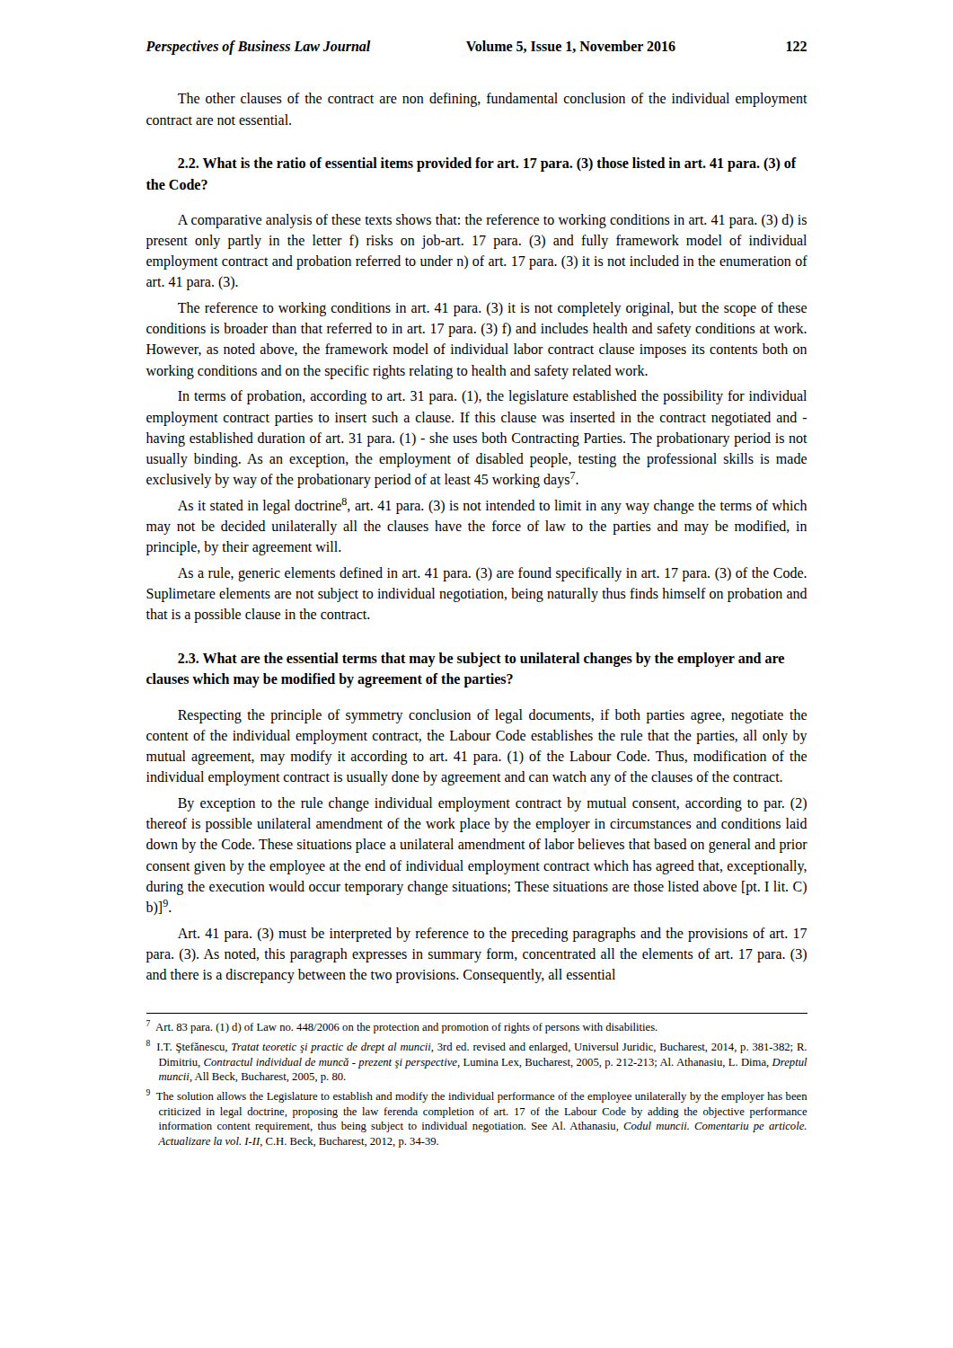Perspectives of Business Law Journal Volume 5, Issue 1, November 2016 122
The other clauses of the contract are non defining, fundamental conclusion of the individual employment contract are not essential.
2.2. What is the ratio of essential items provided for art. 17 para. (3) those listed in art. 41 para. (3) of the Code?
A comparative analysis of these texts shows that: the reference to working conditions in art. 41 para. (3) d) is present only partly in the letter f) risks on job-art. 17 para. (3) and fully framework model of individual employment contract and probation referred to under n) of art. 17 para. (3) it is not included in the enumeration of art. 41 para. (3).
The reference to working conditions in art. 41 para. (3) it is not completely original, but the scope of these conditions is broader than that referred to in art. 17 para. (3) f) and includes health and safety conditions at work. However, as noted above, the framework model of individual labor contract clause imposes its contents both on working conditions and on the specific rights relating to health and safety related work.
In terms of probation, according to art. 31 para. (1), the legislature established the possibility for individual employment contract parties to insert such a clause. If this clause was inserted in the contract negotiated and - having established duration of art. 31 para. (1) - she uses both Contracting Parties. The probationary period is not usually binding. As an exception, the employment of disabled people, testing the professional skills is made exclusively by way of the probationary period of at least 45 working days7.
As it stated in legal doctrine8, art. 41 para. (3) is not intended to limit in any way change the terms of which may not be decided unilaterally all the clauses have the force of law to the parties and may be modified, in principle, by their agreement will.
As a rule, generic elements defined in art. 41 para. (3) are found specifically in art. 17 para. (3) of the Code. Suplimetare elements are not subject to individual negotiation, being naturally thus finds himself on probation and that is a possible clause in the contract.
2.3. What are the essential terms that may be subject to unilateral changes by the employer and are clauses which may be modified by agreement of the parties?
Respecting the principle of symmetry conclusion of legal documents, if both parties agree, negotiate the content of the individual employment contract, the Labour Code establishes the rule that the parties, all only by mutual agreement, may modify it according to art. 41 para. (1) of the Labour Code. Thus, modification of the individual employment contract is usually done by agreement and can watch any of the clauses of the contract.
By exception to the rule change individual employment contract by mutual consent, according to par. (2) thereof is possible unilateral amendment of the work place by the employer in circumstances and conditions laid down by the Code. These situations place a unilateral amendment of labor believes that based on general and prior consent given by the employee at the end of individual employment contract which has agreed that, exceptionally, during the execution would occur temporary change situations; These situations are those listed above [pt. I lit. C) b)]9.
Art. 41 para. (3) must be interpreted by reference to the preceding paragraphs and the provisions of art. 17 para. (3). As noted, this paragraph expresses in summary form, concentrated all the elements of art. 17 para. (3) and there is a discrepancy between the two provisions. Consequently, all essential
7 Art. 83 para. (1) d) of Law no. 448/2006 on the protection and promotion of rights of persons with disabilities.
8 I.T. Ştefănescu, Tratat teoretic şi practic de drept al muncii, 3rd ed. revised and enlarged, Universul Juridic, Bucharest, 2014, p. 381-382; R. Dimitriu, Contractul individual de muncă - prezent şi perspective, Lumina Lex, Bucharest, 2005, p. 212-213; Al. Athanasiu, L. Dima, Dreptul muncii, All Beck, Bucharest, 2005, p. 80.
9 The solution allows the Legislature to establish and modify the individual performance of the employee unilaterally by the employer has been criticized in legal doctrine, proposing the law ferenda completion of art. 17 of the Labour Code by adding the objective performance information content requirement, thus being subject to individual negotiation. See Al. Athanasiu, Codul muncii. Comentariu pe articole. Actualizare la vol. I-II, C.H. Beck, Bucharest, 2012, p. 34-39.